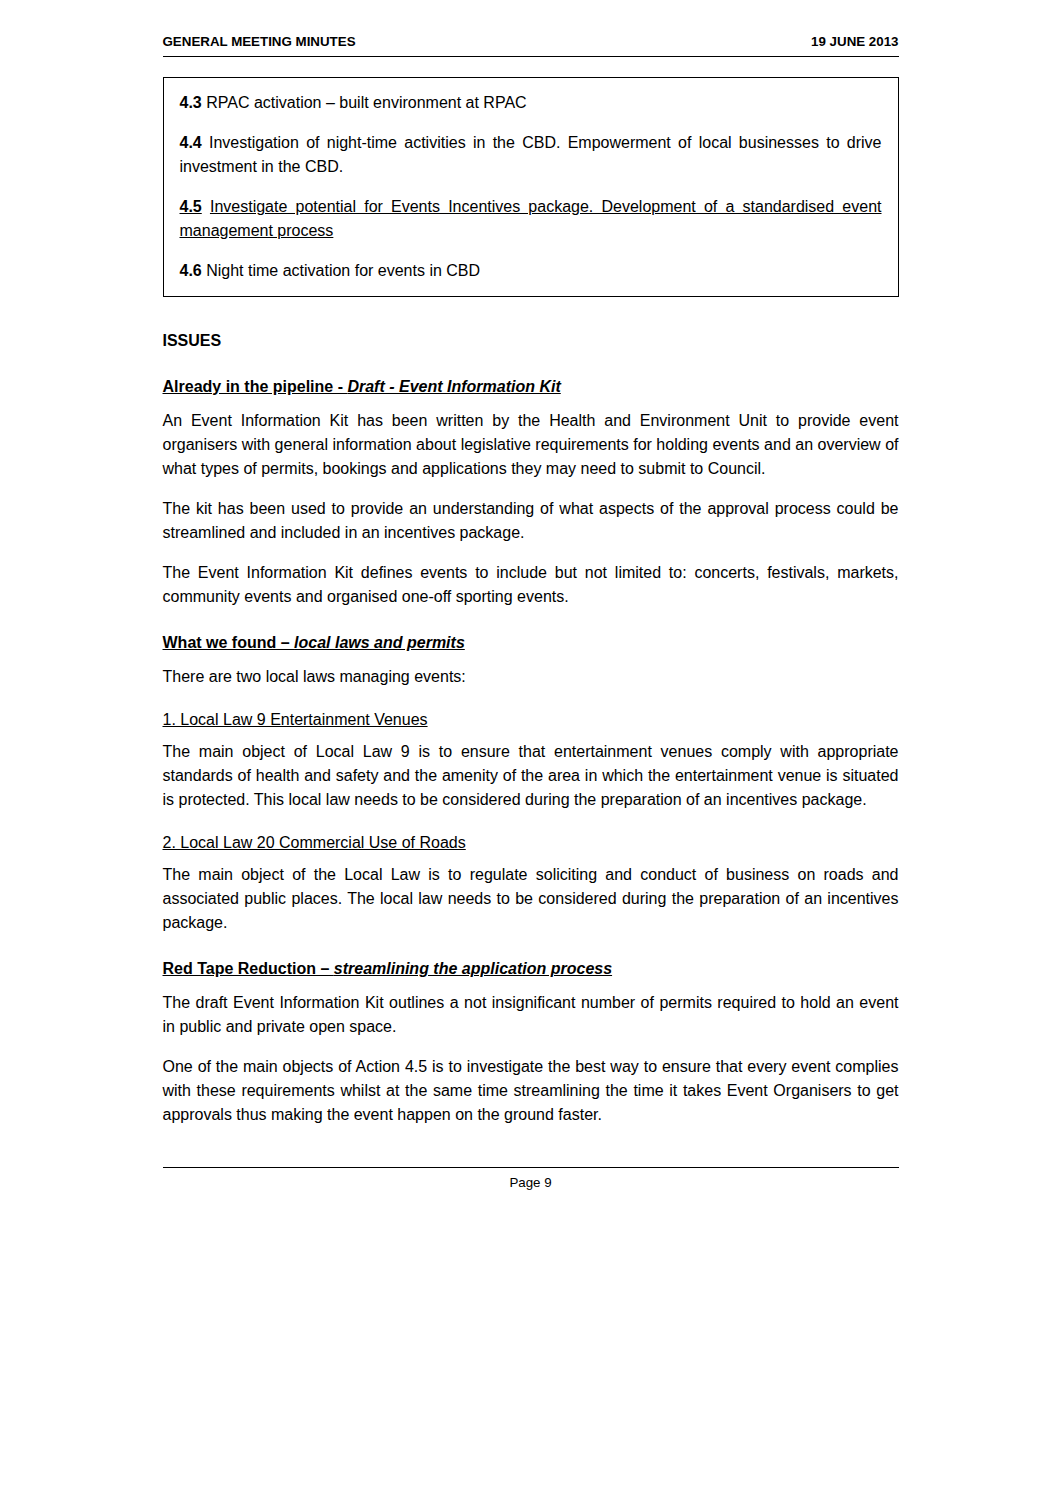GENERAL MEETING MINUTES 19 JUNE 2013
4.3 RPAC activation – built environment at RPAC
4.4 Investigation of night-time activities in the CBD. Empowerment of local businesses to drive investment in the CBD.
4.5 Investigate potential for Events Incentives package. Development of a standardised event management process
4.6 Night time activation for events in CBD
ISSUES
Already in the pipeline - Draft - Event Information Kit
An Event Information Kit has been written by the Health and Environment Unit to provide event organisers with general information about legislative requirements for holding events and an overview of what types of permits, bookings and applications they may need to submit to Council.
The kit has been used to provide an understanding of what aspects of the approval process could be streamlined and included in an incentives package.
The Event Information Kit defines events to include but not limited to: concerts, festivals, markets, community events and organised one-off sporting events.
What we found – local laws and permits
There are two local laws managing events:
1. Local Law 9 Entertainment Venues
The main object of Local Law 9 is to ensure that entertainment venues comply with appropriate standards of health and safety and the amenity of the area in which the entertainment venue is situated is protected. This local law needs to be considered during the preparation of an incentives package.
2. Local Law 20 Commercial Use of Roads
The main object of the Local Law is to regulate soliciting and conduct of business on roads and associated public places. The local law needs to be considered during the preparation of an incentives package.
Red Tape Reduction – streamlining the application process
The draft Event Information Kit outlines a not insignificant number of permits required to hold an event in public and private open space.
One of the main objects of Action 4.5 is to investigate the best way to ensure that every event complies with these requirements whilst at the same time streamlining the time it takes Event Organisers to get approvals thus making the event happen on the ground faster.
Page 9